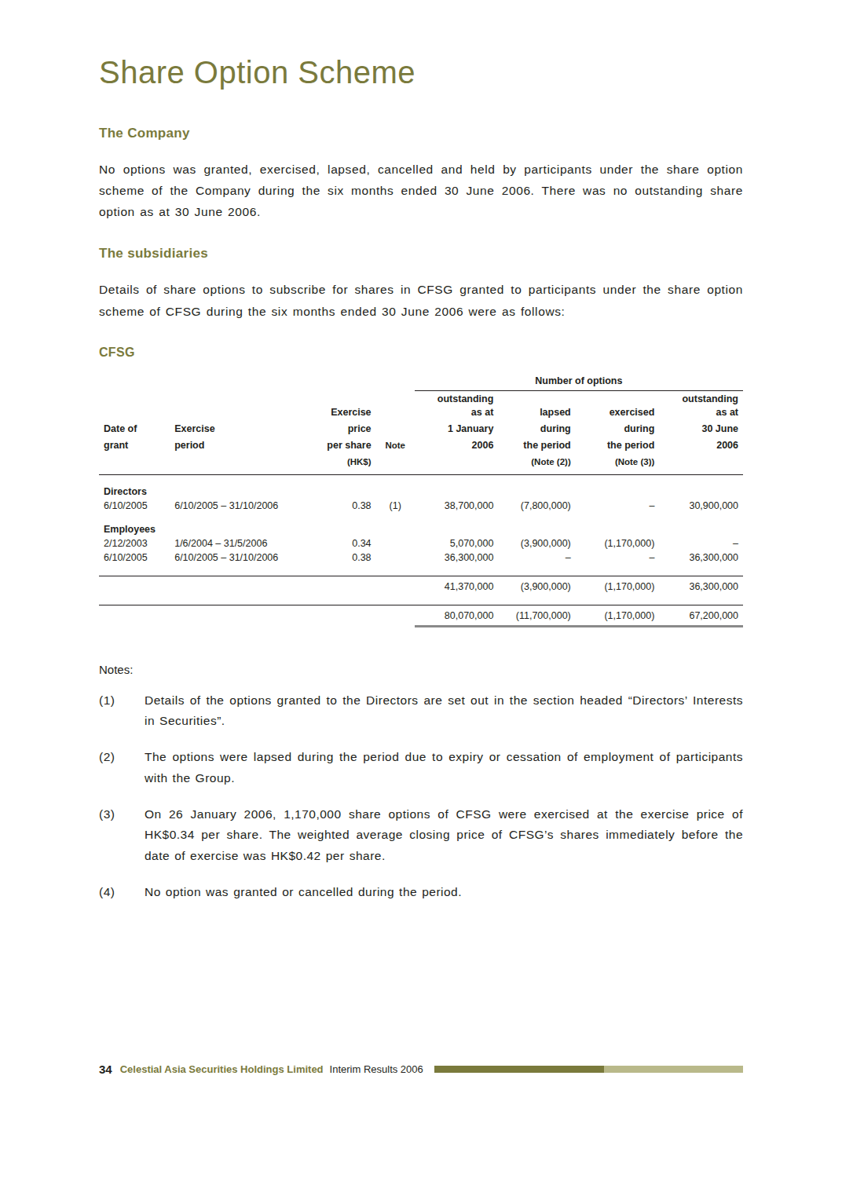Share Option Scheme
The Company
No options was granted, exercised, lapsed, cancelled and held by participants under the share option scheme of the Company during the six months ended 30 June 2006. There was no outstanding share option as at 30 June 2006.
The subsidiaries
Details of share options to subscribe for shares in CFSG granted to participants under the share option scheme of CFSG during the six months ended 30 June 2006 were as follows:
CFSG
| | Number of options |
| | | Exercise | | outstanding as at | lapsed | exercised | outstanding as at |
| Date of | Exercise | price | | 1 January | during | during | 30 June |
| grant | period | per share | Note | 2006 | the period | the period | 2006 |
| | | (HK$) | | | (Note (2)) | (Note (3)) | |
| Directors |
| 6/10/2005 | 6/10/2005 – 31/10/2006 | 0.38 | (1) | 38,700,000 | (7,800,000) | – | 30,900,000 |
| Employees |
| 2/12/2003 | 1/6/2004 – 31/5/2006 | 0.34 | | 5,070,000 | (3,900,000) | (1,170,000) | – |
| 6/10/2005 | 6/10/2005 – 31/10/2006 | 0.38 | | 36,300,000 | – | – | 36,300,000 |
| | 41,370,000 | (3,900,000) | (1,170,000) | 36,300,000 |
| | 80,070,000 | (11,700,000) | (1,170,000) | 67,200,000 |
Notes:
Details of the options granted to the Directors are set out in the section headed “Directors’ Interests in Securities”.
The options were lapsed during the period due to expiry or cessation of employment of participants with the Group.
On 26 January 2006, 1,170,000 share options of CFSG were exercised at the exercise price of HK$0.34 per share. The weighted average closing price of CFSG’s shares immediately before the date of exercise was HK$0.42 per share.
No option was granted or cancelled during the period.
34 Celestial Asia Securities Holdings Limited Interim Results 2006